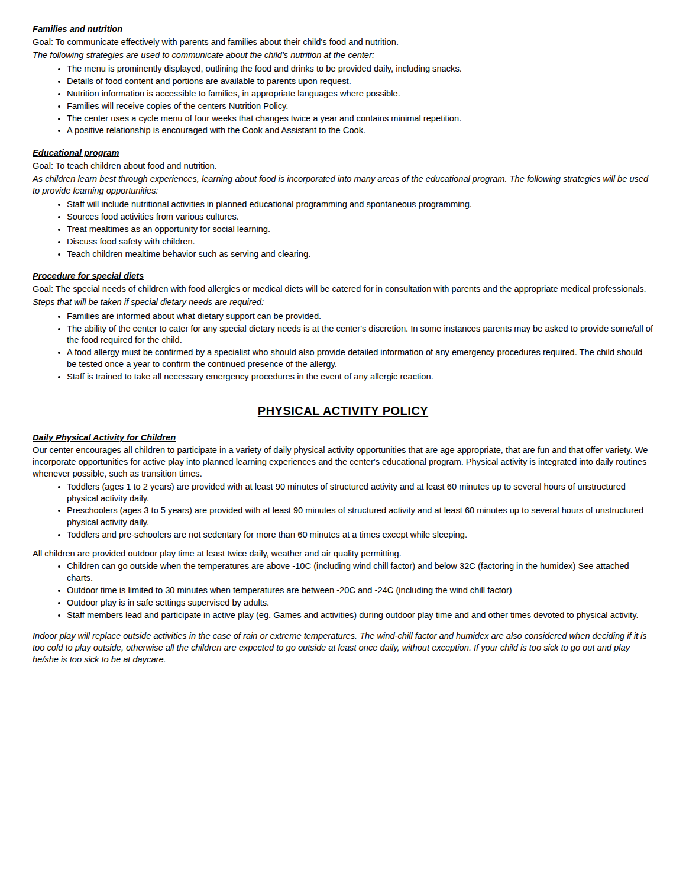Families and nutrition
Goal: To communicate effectively with parents and families about their child's food and nutrition.
The following strategies are used to communicate about the child's nutrition at the center:
The menu is prominently displayed, outlining the food and drinks to be provided daily, including snacks.
Details of food content and portions are available to parents upon request.
Nutrition information is accessible to families, in appropriate languages where possible.
Families will receive copies of the centers Nutrition Policy.
The center uses a cycle menu of four weeks that changes twice a year and contains minimal repetition.
A positive relationship is encouraged with the Cook and Assistant to the Cook.
Educational program
Goal: To teach children about food and nutrition.
As children learn best through experiences, learning about food is incorporated into many areas of the educational program. The following strategies will be used to provide learning opportunities:
Staff will include nutritional activities in planned educational programming and spontaneous programming.
Sources food activities from various cultures.
Treat mealtimes as an opportunity for social learning.
Discuss food safety with children.
Teach children mealtime behavior such as serving and clearing.
Procedure for special diets
Goal: The special needs of children with food allergies or medical diets will be catered for in consultation with parents and the appropriate medical professionals.
Steps that will be taken if special dietary needs are required:
Families are informed about what dietary support can be provided.
The ability of the center to cater for any special dietary needs is at the center's discretion. In some instances parents may be asked to provide some/all of the food required for the child.
A food allergy must be confirmed by a specialist who should also provide detailed information of any emergency procedures required. The child should be tested once a year to confirm the continued presence of the allergy.
Staff is trained to take all necessary emergency procedures in the event of any allergic reaction.
PHYSICAL ACTIVITY POLICY
Daily Physical Activity for Children
Our center encourages all children to participate in a variety of daily physical activity opportunities that are age appropriate, that are fun and that offer variety. We incorporate opportunities for active play into planned learning experiences and the center's educational program. Physical activity is integrated into daily routines whenever possible, such as transition times.
Toddlers (ages 1 to 2 years) are provided with at least 90 minutes of structured activity and at least 60 minutes up to several hours of unstructured physical activity daily.
Preschoolers (ages 3 to 5 years) are provided with at least 90 minutes of structured activity and at least 60 minutes up to several hours of unstructured physical activity daily.
Toddlers and pre-schoolers are not sedentary for more than 60 minutes at a times except while sleeping.
All children are provided outdoor play time at least twice daily, weather and air quality permitting.
Children can go outside when the temperatures are above -10C (including wind chill factor) and below 32C (factoring in the humidex) See attached charts.
Outdoor time is limited to 30 minutes when temperatures are between -20C and -24C (including the wind chill factor)
Outdoor play is in safe settings supervised by adults.
Staff members lead and participate in active play (eg. Games and activities) during outdoor play time and and other times devoted to physical activity.
Indoor play will replace outside activities in the case of rain or extreme temperatures. The wind-chill factor and humidex are also considered when deciding if it is too cold to play outside, otherwise all the children are expected to go outside at least once daily, without exception. If your child is too sick to go out and play he/she is too sick to be at daycare.